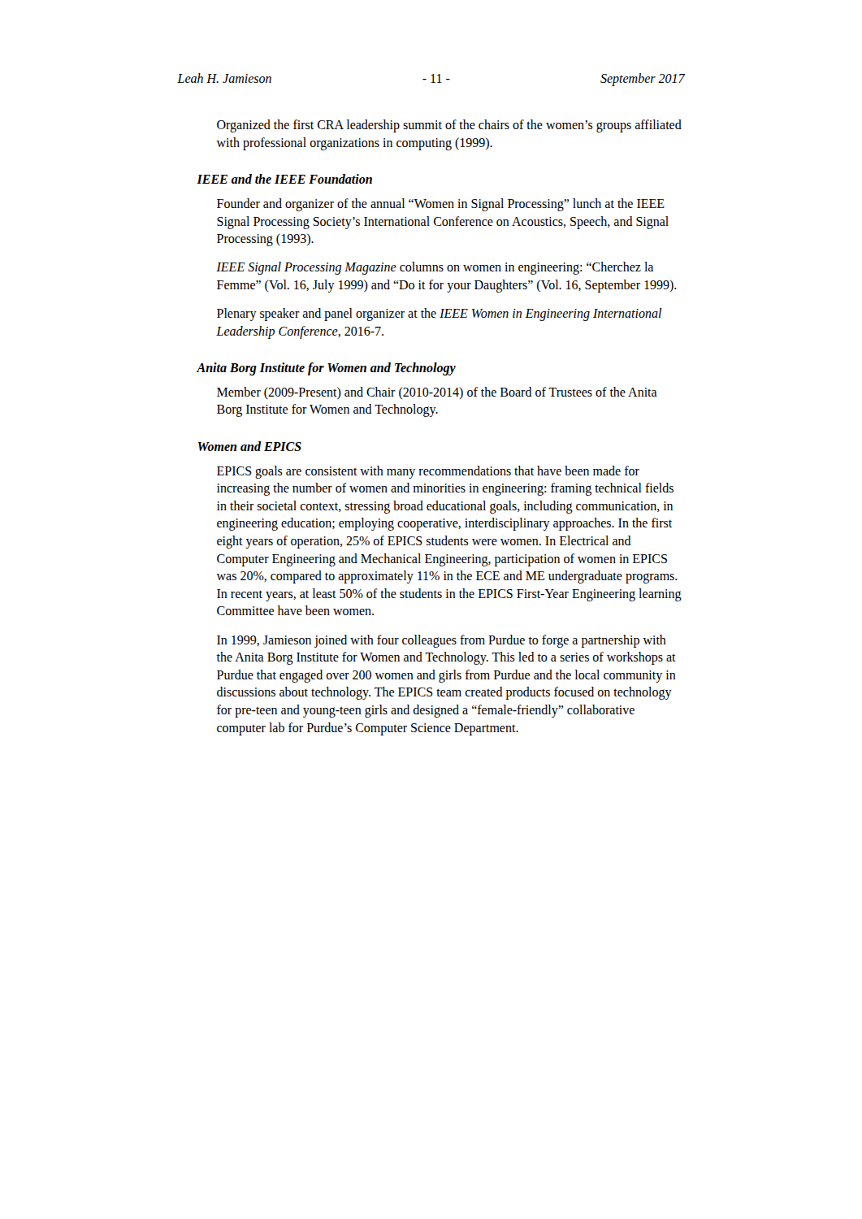Leah H. Jamieson - 11 - September 2017
Organized the first CRA leadership summit of the chairs of the women’s groups affiliated with professional organizations in computing (1999).
IEEE and the IEEE Foundation
Founder and organizer of the annual “Women in Signal Processing” lunch at the IEEE Signal Processing Society’s International Conference on Acoustics, Speech, and Signal Processing (1993).
IEEE Signal Processing Magazine columns on women in engineering: “Cherchez la Femme” (Vol. 16, July 1999) and “Do it for your Daughters” (Vol. 16, September 1999).
Plenary speaker and panel organizer at the IEEE Women in Engineering International Leadership Conference, 2016-7.
Anita Borg Institute for Women and Technology
Member (2009-Present) and Chair (2010-2014) of the Board of Trustees of the Anita Borg Institute for Women and Technology.
Women and EPICS
EPICS goals are consistent with many recommendations that have been made for increasing the number of women and minorities in engineering: framing technical fields in their societal context, stressing broad educational goals, including communication, in engineering education; employing cooperative, interdisciplinary approaches. In the first eight years of operation, 25% of EPICS students were women. In Electrical and Computer Engineering and Mechanical Engineering, participation of women in EPICS was 20%, compared to approximately 11% in the ECE and ME undergraduate programs. In recent years, at least 50% of the students in the EPICS First-Year Engineering learning Committee have been women.
In 1999, Jamieson joined with four colleagues from Purdue to forge a partnership with the Anita Borg Institute for Women and Technology. This led to a series of workshops at Purdue that engaged over 200 women and girls from Purdue and the local community in discussions about technology. The EPICS team created products focused on technology for pre-teen and young-teen girls and designed a “female-friendly” collaborative computer lab for Purdue’s Computer Science Department.